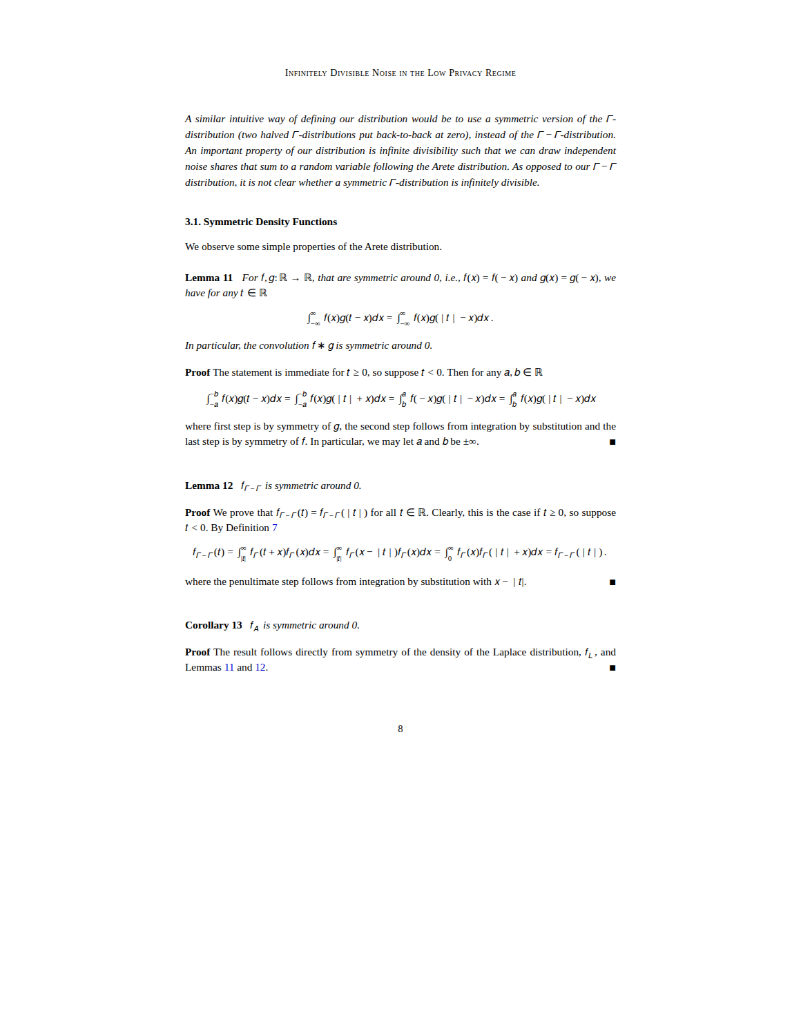Infinitely Divisible Noise in the Low Privacy Regime
A similar intuitive way of defining our distribution would be to use a symmetric version of the Γ-distribution (two halved Γ-distributions put back-to-back at zero), instead of the Γ−Γ-distribution. An important property of our distribution is infinite divisibility such that we can draw independent noise shares that sum to a random variable following the Arete distribution. As opposed to our Γ−Γ distribution, it is not clear whether a symmetric Γ-distribution is infinitely divisible.
3.1. Symmetric Density Functions
We observe some simple properties of the Arete distribution.
Lemma 11 For f,g:ℝ→ℝ, that are symmetric around 0, i.e., f(x)=f(−x) and g(x)=g(−x), we have for any t∈ℝ
∫−∞∞ f(x)g(t−x)dx = ∫−∞∞ f(x)g(|t|−x)dx.
In particular, the convolution f∗g is symmetric around 0.
Proof The statement is immediate for t≥0, so suppose t<0. Then for any a,b∈ℝ
∫−a−b f(x)g(t−x)dx = ∫−a−b f(x)g(|t|+x)dx = ∫ba f(−x)g(|t|−x)dx = ∫ba f(x)g(|t|−x)dx
where first step is by symmetry of g, the second step follows from integration by substitution and the last step is by symmetry of f. In particular, we may let a and b be ±∞. ■
Lemma 12 fΓ−Γ is symmetric around 0.
Proof We prove that fΓ−Γ(t)=fΓ−Γ(|t|) for all t∈ℝ. Clearly, this is the case if t≥0, so suppose t<0. By Definition 7
fΓ−Γ(t) = ∫|t|∞ fΓ(t+x)fΓ(x)dx = ∫|t|∞ fΓ(x−|t|)fΓ(x)dx = ∫0∞ fΓ(x)fΓ(|t|+x)dx = fΓ−Γ(|t|).
where the penultimate step follows from integration by substitution with x−|t|. ■
Corollary 13 fA is symmetric around 0.
Proof The result follows directly from symmetry of the density of the Laplace distribution, fL, and Lemmas 11 and 12. ■
8